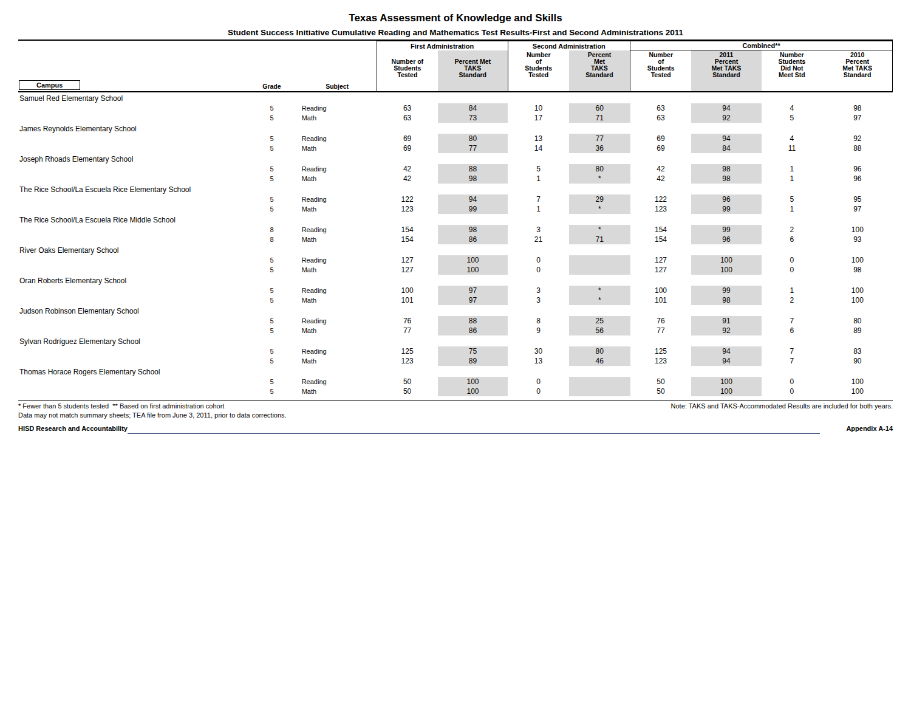Texas Assessment of Knowledge and Skills
Student Success Initiative Cumulative Reading and Mathematics Test Results-First and Second Administrations 2011
| | | | First Administration | Second Administration | Combined** |
| --- | --- | --- | --- | --- | --- |
| | | | Number of Students Tested | Percent Met TAKS Standard | Number of Students Tested | Percent Met TAKS Standard | Number of Students Tested | 2011 Percent Met TAKS Standard | Number Students Did Not Meet Std | 2010 Percent Met TAKS Standard |
| Campus | Grade | Subject | | | | | | | | |
| Samuel Red Elementary School |
| | 5 | Reading | 63 | 84 | 10 | 60 | 63 | 94 | 4 | 98 |
| | 5 | Math | 63 | 73 | 17 | 71 | 63 | 92 | 5 | 97 |
| James Reynolds Elementary School |
| | 5 | Reading | 69 | 80 | 13 | 77 | 69 | 94 | 4 | 92 |
| | 5 | Math | 69 | 77 | 14 | 36 | 69 | 84 | 11 | 88 |
| Joseph Rhoads Elementary School |
| | 5 | Reading | 42 | 88 | 5 | 80 | 42 | 98 | 1 | 96 |
| | 5 | Math | 42 | 98 | 1 | * | 42 | 98 | 1 | 96 |
| The Rice School/La Escuela Rice Elementary School |
| | 5 | Reading | 122 | 94 | 7 | 29 | 122 | 96 | 5 | 95 |
| | 5 | Math | 123 | 99 | 1 | * | 123 | 99 | 1 | 97 |
| The Rice School/La Escuela Rice Middle School |
| | 8 | Reading | 154 | 98 | 3 | * | 154 | 99 | 2 | 100 |
| | 8 | Math | 154 | 86 | 21 | 71 | 154 | 96 | 6 | 93 |
| River Oaks Elementary School |
| | 5 | Reading | 127 | 100 | 0 | | 127 | 100 | 0 | 100 |
| | 5 | Math | 127 | 100 | 0 | | 127 | 100 | 0 | 98 |
| Oran Roberts Elementary School |
| | 5 | Reading | 100 | 97 | 3 | * | 100 | 99 | 1 | 100 |
| | 5 | Math | 101 | 97 | 3 | * | 101 | 98 | 2 | 100 |
| Judson Robinson Elementary School |
| | 5 | Reading | 76 | 88 | 8 | 25 | 76 | 91 | 7 | 80 |
| | 5 | Math | 77 | 86 | 9 | 56 | 77 | 92 | 6 | 89 |
| Sylvan Rodríguez Elementary School |
| | 5 | Reading | 125 | 75 | 30 | 80 | 125 | 94 | 7 | 83 |
| | 5 | Math | 123 | 89 | 13 | 46 | 123 | 94 | 7 | 90 |
| Thomas Horace Rogers Elementary School |
| | 5 | Reading | 50 | 100 | 0 | | 50 | 100 | 0 | 100 |
| | 5 | Math | 50 | 100 | 0 | | 50 | 100 | 0 | 100 |
* Fewer than 5 students tested ** Based on first administration cohort Note: TAKS and TAKS-Accommodated Results are included for both years.
Data may not match summary sheets; TEA file from June 3, 2011, prior to data corrections.
HISD Research and Accountability Appendix A-14